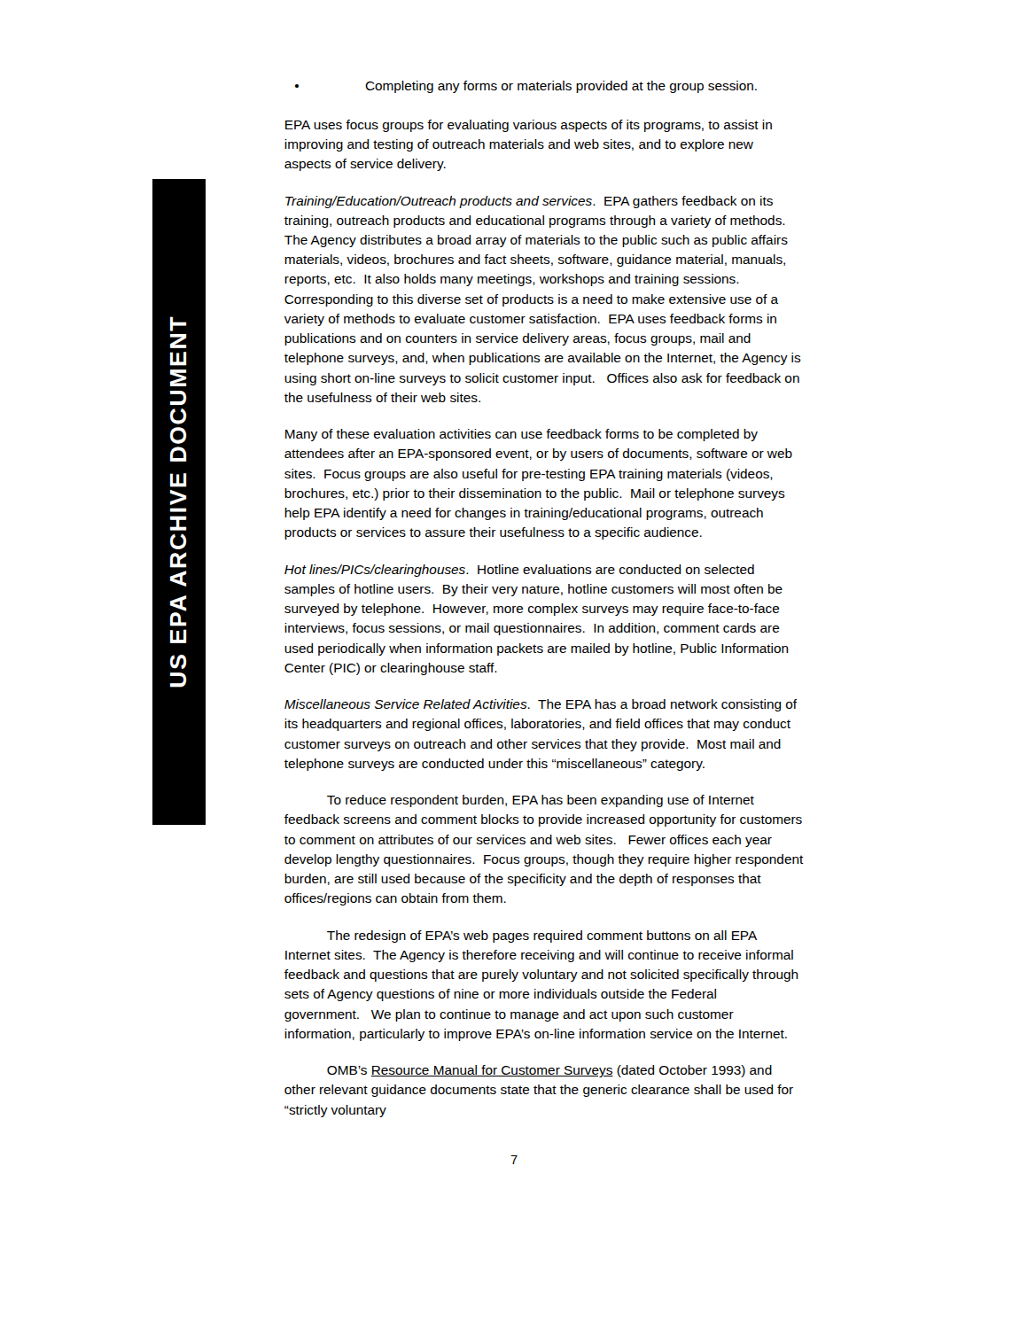US EPA ARCHIVE DOCUMENT
Completing any forms or materials provided at the group session.
EPA uses focus groups for evaluating various aspects of its programs, to assist in improving and testing of outreach materials and web sites, and to explore new aspects of service delivery.
Training/Education/Outreach products and services. EPA gathers feedback on its training, outreach products and educational programs through a variety of methods. The Agency distributes a broad array of materials to the public such as public affairs materials, videos, brochures and fact sheets, software, guidance material, manuals, reports, etc. It also holds many meetings, workshops and training sessions. Corresponding to this diverse set of products is a need to make extensive use of a variety of methods to evaluate customer satisfaction. EPA uses feedback forms in publications and on counters in service delivery areas, focus groups, mail and telephone surveys, and, when publications are available on the Internet, the Agency is using short on-line surveys to solicit customer input. Offices also ask for feedback on the usefulness of their web sites.
Many of these evaluation activities can use feedback forms to be completed by attendees after an EPA-sponsored event, or by users of documents, software or web sites. Focus groups are also useful for pre-testing EPA training materials (videos, brochures, etc.) prior to their dissemination to the public. Mail or telephone surveys help EPA identify a need for changes in training/educational programs, outreach products or services to assure their usefulness to a specific audience.
Hot lines/PICs/clearinghouses. Hotline evaluations are conducted on selected samples of hotline users. By their very nature, hotline customers will most often be surveyed by telephone. However, more complex surveys may require face-to-face interviews, focus sessions, or mail questionnaires. In addition, comment cards are used periodically when information packets are mailed by hotline, Public Information Center (PIC) or clearinghouse staff.
Miscellaneous Service Related Activities. The EPA has a broad network consisting of its headquarters and regional offices, laboratories, and field offices that may conduct customer surveys on outreach and other services that they provide. Most mail and telephone surveys are conducted under this “miscellaneous” category.
To reduce respondent burden, EPA has been expanding use of Internet feedback screens and comment blocks to provide increased opportunity for customers to comment on attributes of our services and web sites. Fewer offices each year develop lengthy questionnaires. Focus groups, though they require higher respondent burden, are still used because of the specificity and the depth of responses that offices/regions can obtain from them.
The redesign of EPA’s web pages required comment buttons on all EPA Internet sites. The Agency is therefore receiving and will continue to receive informal feedback and questions that are purely voluntary and not solicited specifically through sets of Agency questions of nine or more individuals outside the Federal government. We plan to continue to manage and act upon such customer information, particularly to improve EPA’s on-line information service on the Internet.
OMB’s Resource Manual for Customer Surveys (dated October 1993) and other relevant guidance documents state that the generic clearance shall be used for “strictly voluntary
7